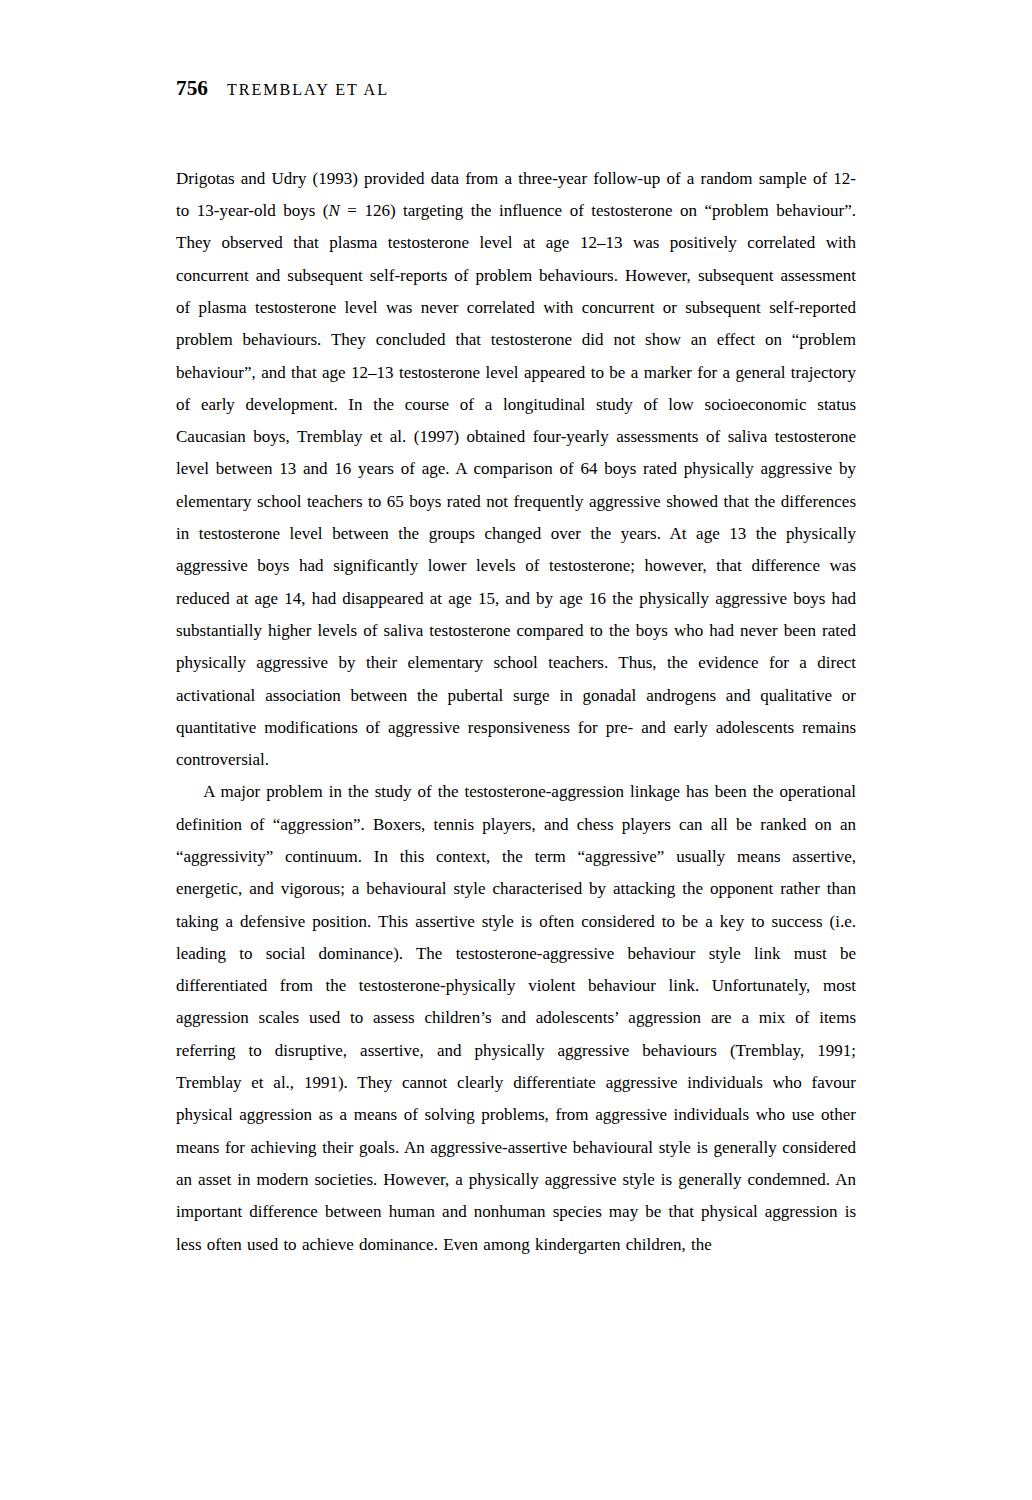756 TREMBLAY ET AL
Drigotas and Udry (1993) provided data from a three-year follow-up of a random sample of 12- to 13-year-old boys (N = 126) targeting the influence of testosterone on “problem behaviour”. They observed that plasma testosterone level at age 12–13 was positively correlated with concurrent and subsequent self-reports of problem behaviours. However, subsequent assessment of plasma testosterone level was never correlated with concurrent or subsequent self-reported problem behaviours. They concluded that testosterone did not show an effect on “problem behaviour”, and that age 12–13 testosterone level appeared to be a marker for a general trajectory of early development. In the course of a longitudinal study of low socioeconomic status Caucasian boys, Tremblay et al. (1997) obtained four-yearly assessments of saliva testosterone level between 13 and 16 years of age. A comparison of 64 boys rated physically aggressive by elementary school teachers to 65 boys rated not frequently aggressive showed that the differences in testosterone level between the groups changed over the years. At age 13 the physically aggressive boys had significantly lower levels of testosterone; however, that difference was reduced at age 14, had disappeared at age 15, and by age 16 the physically aggressive boys had substantially higher levels of saliva testosterone compared to the boys who had never been rated physically aggressive by their elementary school teachers. Thus, the evidence for a direct activational association between the pubertal surge in gonadal androgens and qualitative or quantitative modifications of aggressive responsiveness for pre- and early adolescents remains controversial.
A major problem in the study of the testosterone-aggression linkage has been the operational definition of “aggression”. Boxers, tennis players, and chess players can all be ranked on an “aggressivity” continuum. In this context, the term “aggressive” usually means assertive, energetic, and vigorous; a behavioural style characterised by attacking the opponent rather than taking a defensive position. This assertive style is often considered to be a key to success (i.e. leading to social dominance). The testosterone-aggressive behaviour style link must be differentiated from the testosterone-physically violent behaviour link. Unfortunately, most aggression scales used to assess children’s and adolescents’ aggression are a mix of items referring to disruptive, assertive, and physically aggressive behaviours (Tremblay, 1991; Tremblay et al., 1991). They cannot clearly differentiate aggressive individuals who favour physical aggression as a means of solving problems, from aggressive individuals who use other means for achieving their goals. An aggressive-assertive behavioural style is generally considered an asset in modern societies. However, a physically aggressive style is generally condemned. An important difference between human and nonhuman species may be that physical aggression is less often used to achieve dominance. Even among kindergarten children, the